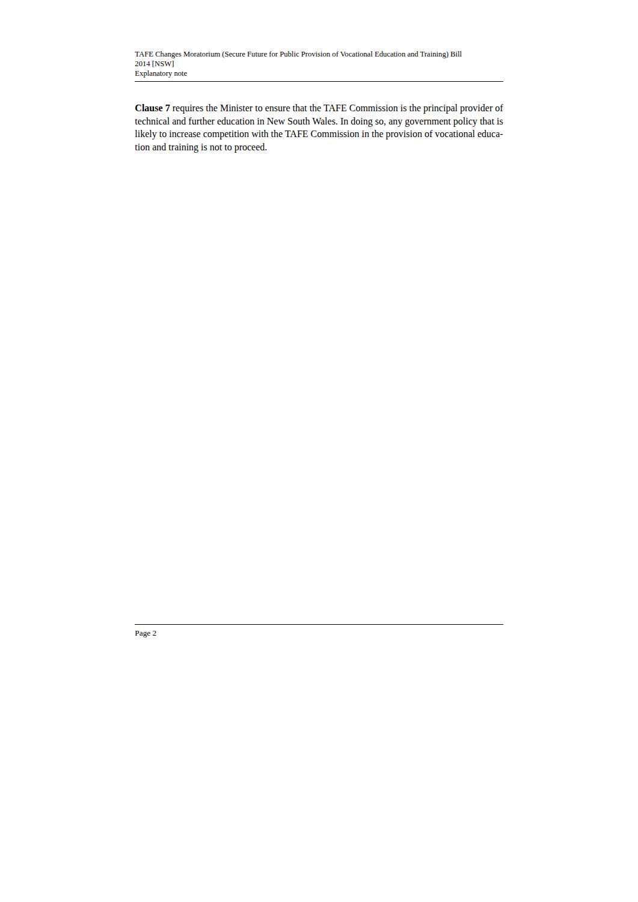TAFE Changes Moratorium (Secure Future for Public Provision of Vocational Education and Training) Bill 2014 [NSW] Explanatory note
Clause 7 requires the Minister to ensure that the TAFE Commission is the principal provider of technical and further education in New South Wales. In doing so, any government policy that is likely to increase competition with the TAFE Commission in the provision of vocational education and training is not to proceed.
Page 2